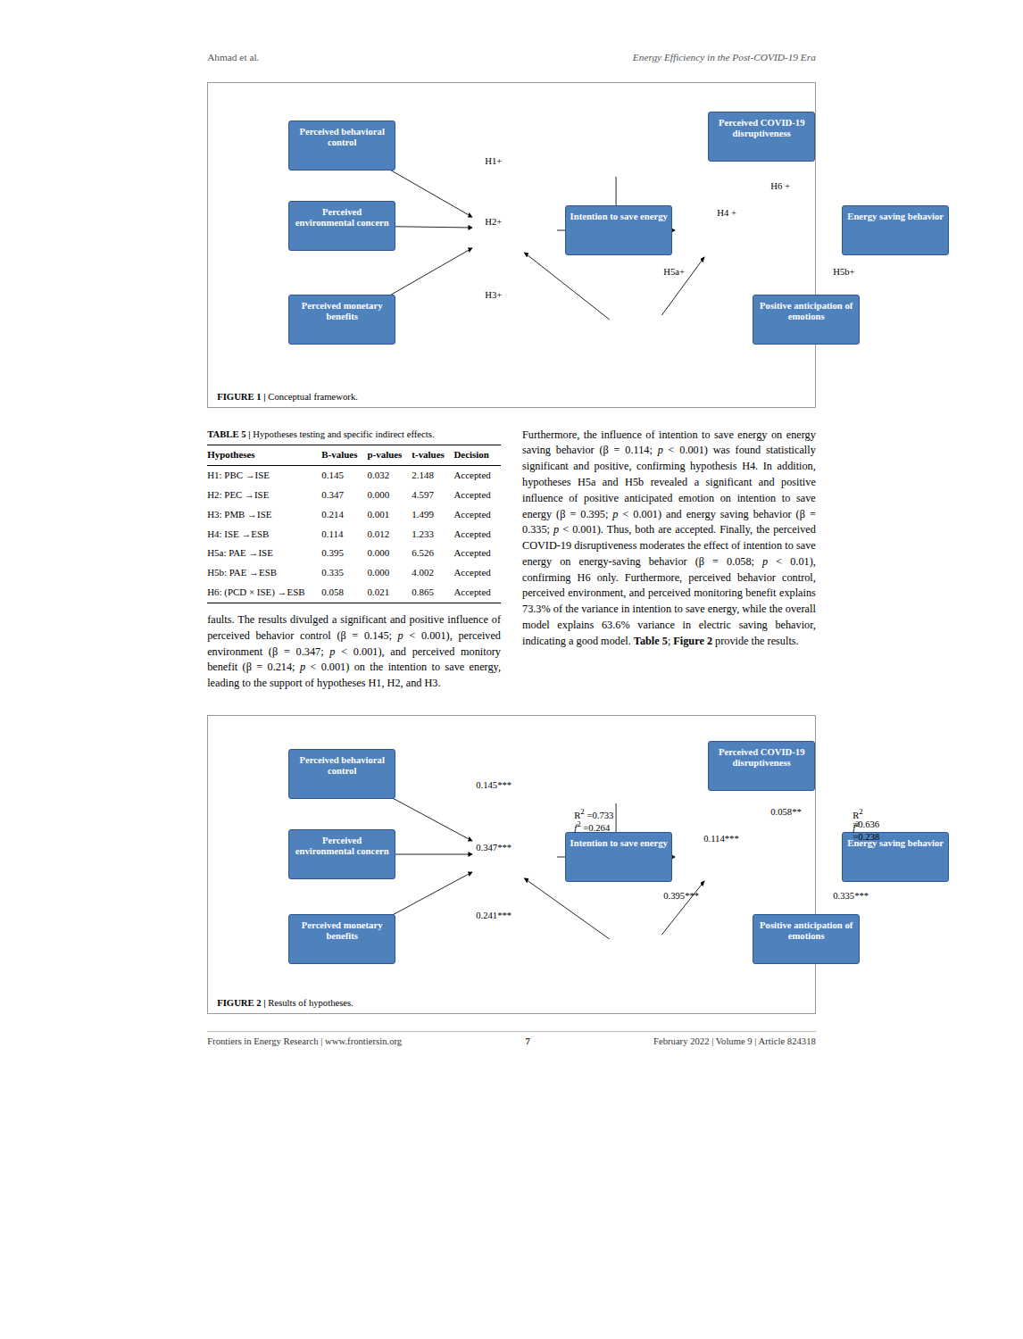Ahmad et al.
Energy Efficiency in the Post-COVID-19 Era
Perceived behavioral control
Perceived environmental concern
Perceived monetary benefits
Intention to save energy
Perceived COVID-19 disruptiveness
Positive anticipation of emotions
Energy saving behavior
H1+
H2+
H3+
H4 +
H6 +
H5a+
H5b+
FIGURE 1 | Conceptual framework.
TABLE 5 | Hypotheses testing and specific indirect effects.
| Hypotheses | B-values | p-values | t-values | Decision |
| --- | --- | --- | --- | --- |
| H1: PBC →ISE | 0.145 | 0.032 | 2.148 | Accepted |
| H2: PEC →ISE | 0.347 | 0.000 | 4.597 | Accepted |
| H3: PMB →ISE | 0.214 | 0.001 | 1.499 | Accepted |
| H4: ISE →ESB | 0.114 | 0.012 | 1.233 | Accepted |
| H5a: PAE →ISE | 0.395 | 0.000 | 6.526 | Accepted |
| H5b: PAE →ESB | 0.335 | 0.000 | 4.002 | Accepted |
| H6: (PCD × ISE) →ESB | 0.058 | 0.021 | 0.865 | Accepted |
faults. The results divulged a significant and positive influence of perceived behavior control (β = 0.145; p < 0.001), perceived environment (β = 0.347; p < 0.001), and perceived monitory benefit (β = 0.214; p < 0.001) on the intention to save energy, leading to the support of hypotheses H1, H2, and H3.
Furthermore, the influence of intention to save energy on energy saving behavior (β = 0.114; p < 0.001) was found statistically significant and positive, confirming hypothesis H4. In addition, hypotheses H5a and H5b revealed a significant and positive influence of positive anticipated emotion on intention to save energy (β = 0.395; p < 0.001) and energy saving behavior (β = 0.335; p < 0.001). Thus, both are accepted. Finally, the perceived COVID-19 disruptiveness moderates the effect of intention to save energy on energy-saving behavior (β = 0.058; p < 0.01), confirming H6 only. Furthermore, perceived behavior control, perceived environment, and perceived monitoring benefit explains 73.3% of the variance in intention to save energy, while the overall model explains 63.6% variance in electric saving behavior, indicating a good model. Table 5; Figure 2 provide the results.
Perceived behavioral control
Perceived environmental concern
Perceived monetary benefits
Intention to save energy
Perceived COVID-19 disruptiveness
Positive anticipation of emotions
Energy saving behavior
0.145***
0.347***
0.241***
0.114***
0.058**
0.395***
0.335***
R2 =0.733
f2 =0.264
R2 =0.636
f2 =0.238
FIGURE 2 | Results of hypotheses.
Frontiers in Energy Research | www.frontiersin.org
7
February 2022 | Volume 9 | Article 824318